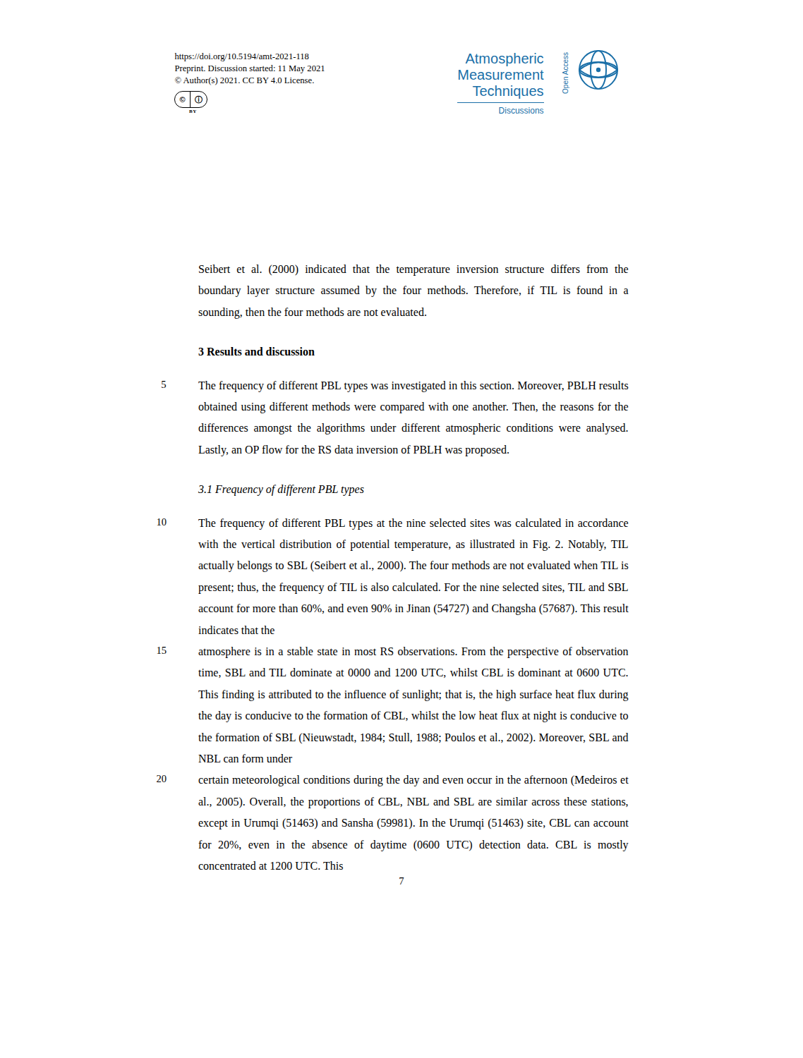https://doi.org/10.5194/amt-2021-118
Preprint. Discussion started: 11 May 2021
© Author(s) 2021. CC BY 4.0 License.
© ⓘ
BY
Open Access
Atmospheric
Measurement
Techniques
Discussions
Seibert et al. (2000) indicated that the temperature inversion structure differs from the boundary layer structure assumed by the four methods. Therefore, if TIL is found in a sounding, then the four methods are not evaluated.
3 Results and discussion
5
The frequency of different PBL types was investigated in this section. Moreover, PBLH results obtained using different methods were compared with one another. Then, the reasons for the differences amongst the algorithms under different atmospheric conditions were analysed. Lastly, an OP flow for the RS data inversion of PBLH was proposed.
3.1 Frequency of different PBL types
10
The frequency of different PBL types at the nine selected sites was calculated in accordance with the vertical distribution of potential temperature, as illustrated in Fig. 2. Notably, TIL actually belongs to SBL (Seibert et al., 2000). The four methods are not evaluated when TIL is present; thus, the frequency of TIL is also calculated. For the nine selected sites, TIL and SBL account for more than 60%, and even 90% in Jinan (54727) and Changsha (57687). This result indicates that the
15
atmosphere is in a stable state in most RS observations. From the perspective of observation time, SBL and TIL dominate at 0000 and 1200 UTC, whilst CBL is dominant at 0600 UTC. This finding is attributed to the influence of sunlight; that is, the high surface heat flux during the day is conducive to the formation of CBL, whilst the low heat flux at night is conducive to the formation of SBL (Nieuwstadt, 1984; Stull, 1988; Poulos et al., 2002). Moreover, SBL and NBL can form under
20
certain meteorological conditions during the day and even occur in the afternoon (Medeiros et al., 2005). Overall, the proportions of CBL, NBL and SBL are similar across these stations, except in Urumqi (51463) and Sansha (59981). In the Urumqi (51463) site, CBL can account for 20%, even in the absence of daytime (0600 UTC) detection data. CBL is mostly concentrated at 1200 UTC. This
7